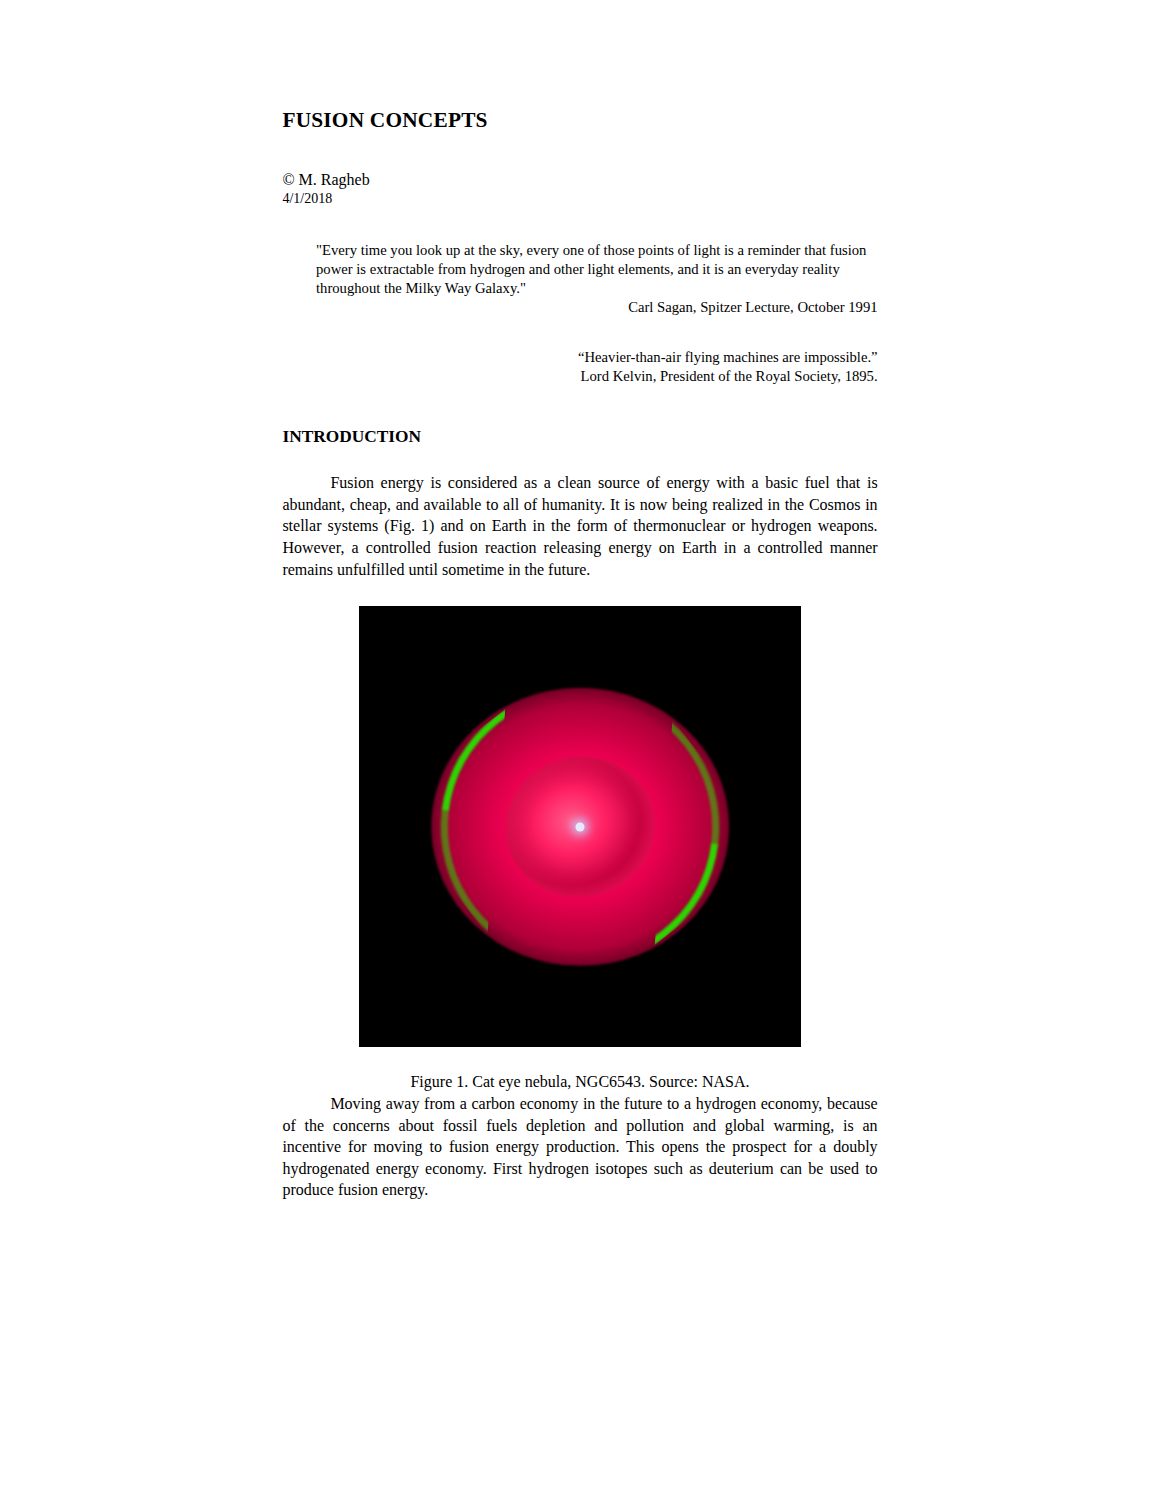FUSION CONCEPTS
© M. Ragheb 4/1/2018
"Every time you look up at the sky, every one of those points of light is a reminder that fusion power is extractable from hydrogen and other light elements, and it is an everyday reality throughout the Milky Way Galaxy."
Carl Sagan, Spitzer Lecture, October 1991
“Heavier-than-air flying machines are impossible.”
Lord Kelvin, President of the Royal Society, 1895.
INTRODUCTION
Fusion energy is considered as a clean source of energy with a basic fuel that is abundant, cheap, and available to all of humanity. It is now being realized in the Cosmos in stellar systems (Fig. 1) and on Earth in the form of thermonuclear or hydrogen weapons. However, a controlled fusion reaction releasing energy on Earth in a controlled manner remains unfulfilled until sometime in the future.
Figure 1. Cat eye nebula, NGC6543. Source: NASA.
Moving away from a carbon economy in the future to a hydrogen economy, because of the concerns about fossil fuels depletion and pollution and global warming, is an incentive for moving to fusion energy production. This opens the prospect for a doubly hydrogenated energy economy. First hydrogen isotopes such as deuterium can be used to produce fusion energy.